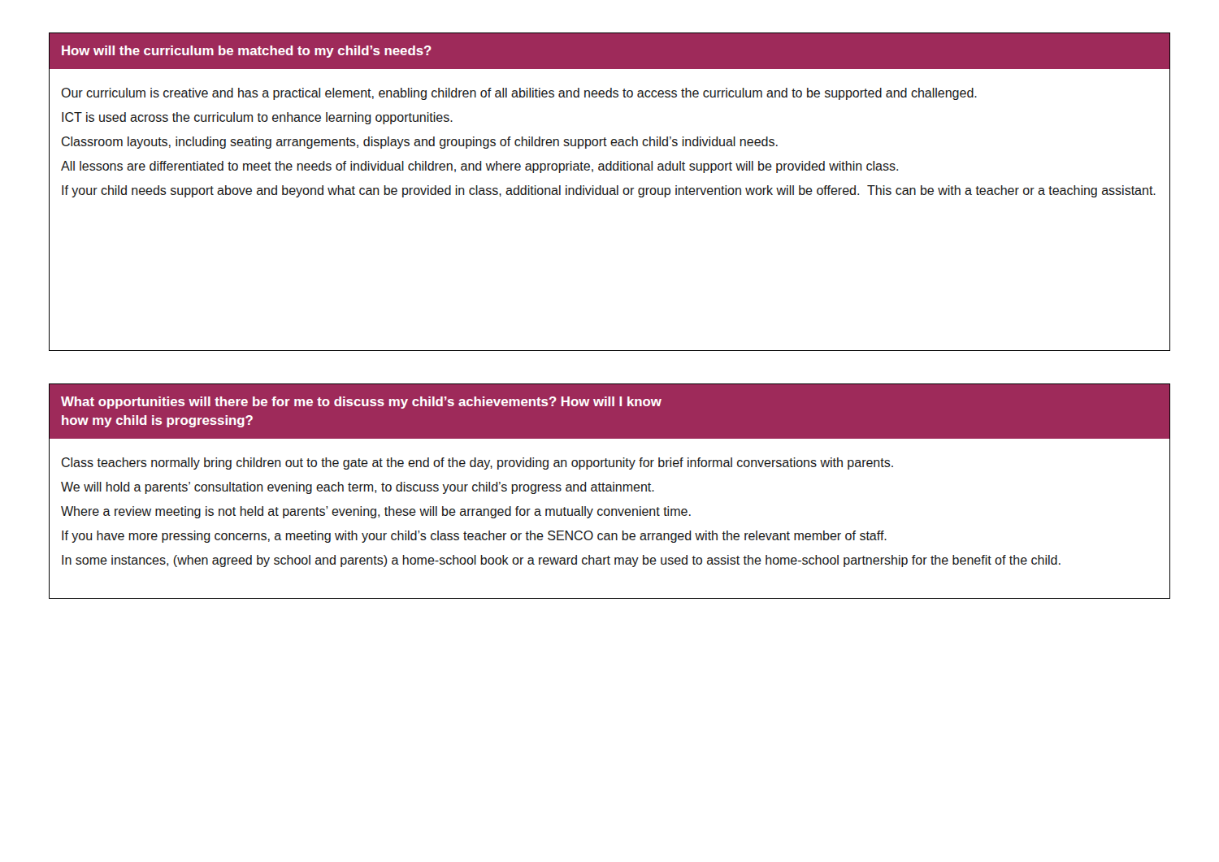How will the curriculum be matched to my child’s needs?
Our curriculum is creative and has a practical element, enabling children of all abilities and needs to access the curriculum and to be supported and challenged.
ICT is used across the curriculum to enhance learning opportunities.
Classroom layouts, including seating arrangements, displays and groupings of children support each child’s individual needs.
All lessons are differentiated to meet the needs of individual children, and where appropriate, additional adult support will be provided within class.
If your child needs support above and beyond what can be provided in class, additional individual or group intervention work will be offered. This can be with a teacher or a teaching assistant.
What opportunities will there be for me to discuss my child’s achievements? How will I know
how my child is progressing?
Class teachers normally bring children out to the gate at the end of the day, providing an opportunity for brief informal conversations with parents.
We will hold a parents’ consultation evening each term, to discuss your child’s progress and attainment.
Where a review meeting is not held at parents’ evening, these will be arranged for a mutually convenient time.
If you have more pressing concerns, a meeting with your child’s class teacher or the SENCO can be arranged with the relevant member of staff.
In some instances, (when agreed by school and parents) a home-school book or a reward chart may be used to assist the home-school partnership for the benefit of the child.